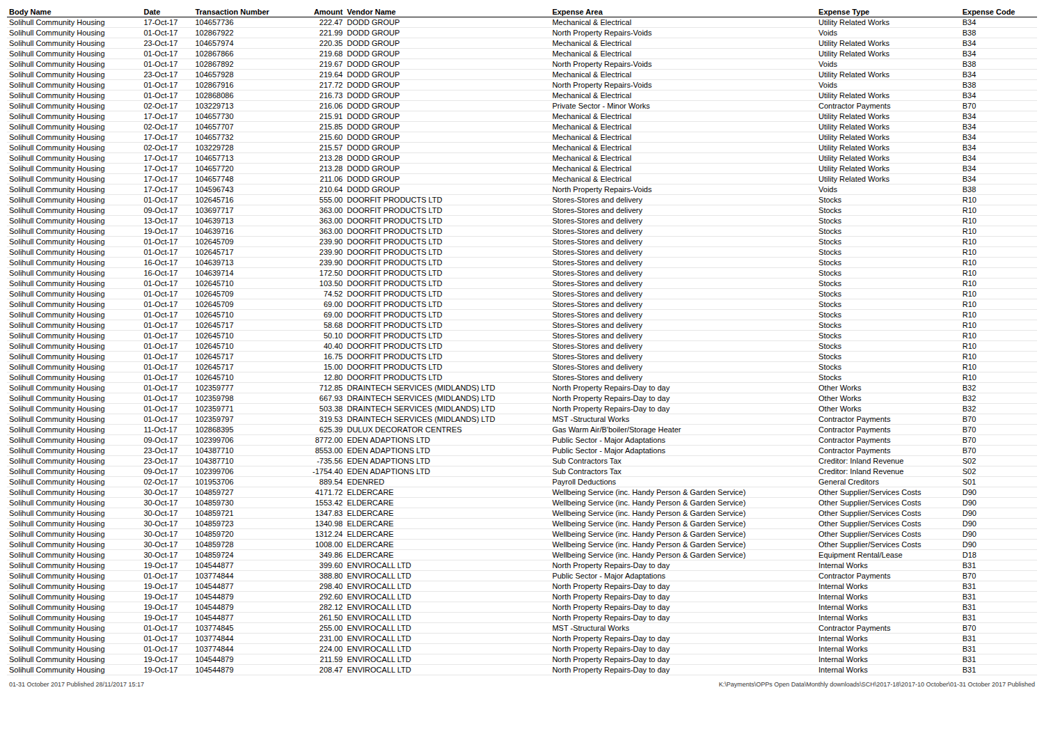| Body Name | Date | Transaction Number | Amount | Vendor Name | Expense Area | Expense Type | Expense Code |
| --- | --- | --- | --- | --- | --- | --- | --- |
| Solihull Community Housing | 17-Oct-17 | 104657736 | 222.47 | DODD GROUP | Mechanical & Electrical | Utility Related Works | B34 |
| Solihull Community Housing | 01-Oct-17 | 102867922 | 221.99 | DODD GROUP | North Property Repairs-Voids | Voids | B38 |
| Solihull Community Housing | 23-Oct-17 | 104657974 | 220.35 | DODD GROUP | Mechanical & Electrical | Utility Related Works | B34 |
| Solihull Community Housing | 01-Oct-17 | 102867866 | 219.68 | DODD GROUP | Mechanical & Electrical | Utility Related Works | B34 |
| Solihull Community Housing | 01-Oct-17 | 102867892 | 219.67 | DODD GROUP | North Property Repairs-Voids | Voids | B38 |
| Solihull Community Housing | 23-Oct-17 | 104657928 | 219.64 | DODD GROUP | Mechanical & Electrical | Utility Related Works | B34 |
| Solihull Community Housing | 01-Oct-17 | 102867916 | 217.72 | DODD GROUP | North Property Repairs-Voids | Voids | B38 |
| Solihull Community Housing | 01-Oct-17 | 102868086 | 216.73 | DODD GROUP | Mechanical & Electrical | Utility Related Works | B34 |
| Solihull Community Housing | 02-Oct-17 | 103229713 | 216.06 | DODD GROUP | Private Sector - Minor Works | Contractor Payments | B70 |
| Solihull Community Housing | 17-Oct-17 | 104657730 | 215.91 | DODD GROUP | Mechanical & Electrical | Utility Related Works | B34 |
| Solihull Community Housing | 02-Oct-17 | 104657707 | 215.85 | DODD GROUP | Mechanical & Electrical | Utility Related Works | B34 |
| Solihull Community Housing | 17-Oct-17 | 104657732 | 215.60 | DODD GROUP | Mechanical & Electrical | Utility Related Works | B34 |
| Solihull Community Housing | 02-Oct-17 | 103229728 | 215.57 | DODD GROUP | Mechanical & Electrical | Utility Related Works | B34 |
| Solihull Community Housing | 17-Oct-17 | 104657713 | 213.28 | DODD GROUP | Mechanical & Electrical | Utility Related Works | B34 |
| Solihull Community Housing | 17-Oct-17 | 104657720 | 213.28 | DODD GROUP | Mechanical & Electrical | Utility Related Works | B34 |
| Solihull Community Housing | 17-Oct-17 | 104657748 | 211.06 | DODD GROUP | Mechanical & Electrical | Utility Related Works | B34 |
| Solihull Community Housing | 17-Oct-17 | 104596743 | 210.64 | DODD GROUP | North Property Repairs-Voids | Voids | B38 |
| Solihull Community Housing | 01-Oct-17 | 102645716 | 555.00 | DOORFIT PRODUCTS LTD | Stores-Stores and delivery | Stocks | R10 |
| Solihull Community Housing | 09-Oct-17 | 103697717 | 363.00 | DOORFIT PRODUCTS LTD | Stores-Stores and delivery | Stocks | R10 |
| Solihull Community Housing | 13-Oct-17 | 104639713 | 363.00 | DOORFIT PRODUCTS LTD | Stores-Stores and delivery | Stocks | R10 |
| Solihull Community Housing | 19-Oct-17 | 104639716 | 363.00 | DOORFIT PRODUCTS LTD | Stores-Stores and delivery | Stocks | R10 |
| Solihull Community Housing | 01-Oct-17 | 102645709 | 239.90 | DOORFIT PRODUCTS LTD | Stores-Stores and delivery | Stocks | R10 |
| Solihull Community Housing | 01-Oct-17 | 102645717 | 239.90 | DOORFIT PRODUCTS LTD | Stores-Stores and delivery | Stocks | R10 |
| Solihull Community Housing | 16-Oct-17 | 104639713 | 239.90 | DOORFIT PRODUCTS LTD | Stores-Stores and delivery | Stocks | R10 |
| Solihull Community Housing | 16-Oct-17 | 104639714 | 172.50 | DOORFIT PRODUCTS LTD | Stores-Stores and delivery | Stocks | R10 |
| Solihull Community Housing | 01-Oct-17 | 102645710 | 103.50 | DOORFIT PRODUCTS LTD | Stores-Stores and delivery | Stocks | R10 |
| Solihull Community Housing | 01-Oct-17 | 102645709 | 74.52 | DOORFIT PRODUCTS LTD | Stores-Stores and delivery | Stocks | R10 |
| Solihull Community Housing | 01-Oct-17 | 102645709 | 69.00 | DOORFIT PRODUCTS LTD | Stores-Stores and delivery | Stocks | R10 |
| Solihull Community Housing | 01-Oct-17 | 102645710 | 69.00 | DOORFIT PRODUCTS LTD | Stores-Stores and delivery | Stocks | R10 |
| Solihull Community Housing | 01-Oct-17 | 102645717 | 58.68 | DOORFIT PRODUCTS LTD | Stores-Stores and delivery | Stocks | R10 |
| Solihull Community Housing | 01-Oct-17 | 102645710 | 50.10 | DOORFIT PRODUCTS LTD | Stores-Stores and delivery | Stocks | R10 |
| Solihull Community Housing | 01-Oct-17 | 102645710 | 40.40 | DOORFIT PRODUCTS LTD | Stores-Stores and delivery | Stocks | R10 |
| Solihull Community Housing | 01-Oct-17 | 102645717 | 16.75 | DOORFIT PRODUCTS LTD | Stores-Stores and delivery | Stocks | R10 |
| Solihull Community Housing | 01-Oct-17 | 102645717 | 15.00 | DOORFIT PRODUCTS LTD | Stores-Stores and delivery | Stocks | R10 |
| Solihull Community Housing | 01-Oct-17 | 102645710 | 12.80 | DOORFIT PRODUCTS LTD | Stores-Stores and delivery | Stocks | R10 |
| Solihull Community Housing | 01-Oct-17 | 102359777 | 712.85 | DRAINTECH SERVICES (MIDLANDS) LTD | North Property Repairs-Day to day | Other Works | B32 |
| Solihull Community Housing | 01-Oct-17 | 102359798 | 667.93 | DRAINTECH SERVICES (MIDLANDS) LTD | North Property Repairs-Day to day | Other Works | B32 |
| Solihull Community Housing | 01-Oct-17 | 102359771 | 503.38 | DRAINTECH SERVICES (MIDLANDS) LTD | North Property Repairs-Day to day | Other Works | B32 |
| Solihull Community Housing | 01-Oct-17 | 102359797 | 319.53 | DRAINTECH SERVICES (MIDLANDS) LTD | MST -Structural Works | Contractor Payments | B70 |
| Solihull Community Housing | 11-Oct-17 | 102868395 | 625.39 | DULUX DECORATOR CENTRES | Gas Warm Air/B'boiler/Storage Heater | Contractor Payments | B70 |
| Solihull Community Housing | 09-Oct-17 | 102399706 | 8772.00 | EDEN ADAPTIONS LTD | Public Sector - Major Adaptations | Contractor Payments | B70 |
| Solihull Community Housing | 23-Oct-17 | 104387710 | 8553.00 | EDEN ADAPTIONS LTD | Public Sector - Major Adaptations | Contractor Payments | B70 |
| Solihull Community Housing | 23-Oct-17 | 104387710 | -735.56 | EDEN ADAPTIONS LTD | Sub Contractors Tax | Creditor: Inland Revenue | S02 |
| Solihull Community Housing | 09-Oct-17 | 102399706 | -1754.40 | EDEN ADAPTIONS LTD | Sub Contractors Tax | Creditor: Inland Revenue | S02 |
| Solihull Community Housing | 02-Oct-17 | 101953706 | 889.54 | EDENRED | Payroll Deductions | General Creditors | S01 |
| Solihull Community Housing | 30-Oct-17 | 104859727 | 4171.72 | ELDERCARE | Wellbeing Service (inc. Handy Person & Garden Service) | Other Supplier/Services Costs | D90 |
| Solihull Community Housing | 30-Oct-17 | 104859730 | 1553.42 | ELDERCARE | Wellbeing Service (inc. Handy Person & Garden Service) | Other Supplier/Services Costs | D90 |
| Solihull Community Housing | 30-Oct-17 | 104859721 | 1347.83 | ELDERCARE | Wellbeing Service (inc. Handy Person & Garden Service) | Other Supplier/Services Costs | D90 |
| Solihull Community Housing | 30-Oct-17 | 104859723 | 1340.98 | ELDERCARE | Wellbeing Service (inc. Handy Person & Garden Service) | Other Supplier/Services Costs | D90 |
| Solihull Community Housing | 30-Oct-17 | 104859720 | 1312.24 | ELDERCARE | Wellbeing Service (inc. Handy Person & Garden Service) | Other Supplier/Services Costs | D90 |
| Solihull Community Housing | 30-Oct-17 | 104859728 | 1008.00 | ELDERCARE | Wellbeing Service (inc. Handy Person & Garden Service) | Other Supplier/Services Costs | D90 |
| Solihull Community Housing | 30-Oct-17 | 104859724 | 349.86 | ELDERCARE | Wellbeing Service (inc. Handy Person & Garden Service) | Equipment Rental/Lease | D18 |
| Solihull Community Housing | 19-Oct-17 | 104544877 | 399.60 | ENVIROCALL LTD | North Property Repairs-Day to day | Internal Works | B31 |
| Solihull Community Housing | 01-Oct-17 | 103774844 | 388.80 | ENVIROCALL LTD | Public Sector - Major Adaptations | Contractor Payments | B70 |
| Solihull Community Housing | 19-Oct-17 | 104544877 | 298.40 | ENVIROCALL LTD | North Property Repairs-Day to day | Internal Works | B31 |
| Solihull Community Housing | 19-Oct-17 | 104544879 | 292.60 | ENVIROCALL LTD | North Property Repairs-Day to day | Internal Works | B31 |
| Solihull Community Housing | 19-Oct-17 | 104544879 | 282.12 | ENVIROCALL LTD | North Property Repairs-Day to day | Internal Works | B31 |
| Solihull Community Housing | 19-Oct-17 | 104544877 | 261.50 | ENVIROCALL LTD | North Property Repairs-Day to day | Internal Works | B31 |
| Solihull Community Housing | 01-Oct-17 | 103774845 | 255.00 | ENVIROCALL LTD | MST -Structural Works | Contractor Payments | B70 |
| Solihull Community Housing | 01-Oct-17 | 103774844 | 231.00 | ENVIROCALL LTD | North Property Repairs-Day to day | Internal Works | B31 |
| Solihull Community Housing | 01-Oct-17 | 103774844 | 224.00 | ENVIROCALL LTD | North Property Repairs-Day to day | Internal Works | B31 |
| Solihull Community Housing | 19-Oct-17 | 104544879 | 211.59 | ENVIROCALL LTD | North Property Repairs-Day to day | Internal Works | B31 |
| Solihull Community Housing | 19-Oct-17 | 104544879 | 208.47 | ENVIROCALL LTD | North Property Repairs-Day to day | Internal Works | B31 |
| 01-31 October 2017 Published 28/11/2017 15:17 | K:\Payments\OPPs Open Data\Monthly downloads\SCH\2017-18\2017-10 October\01-31 October 2017 Published |